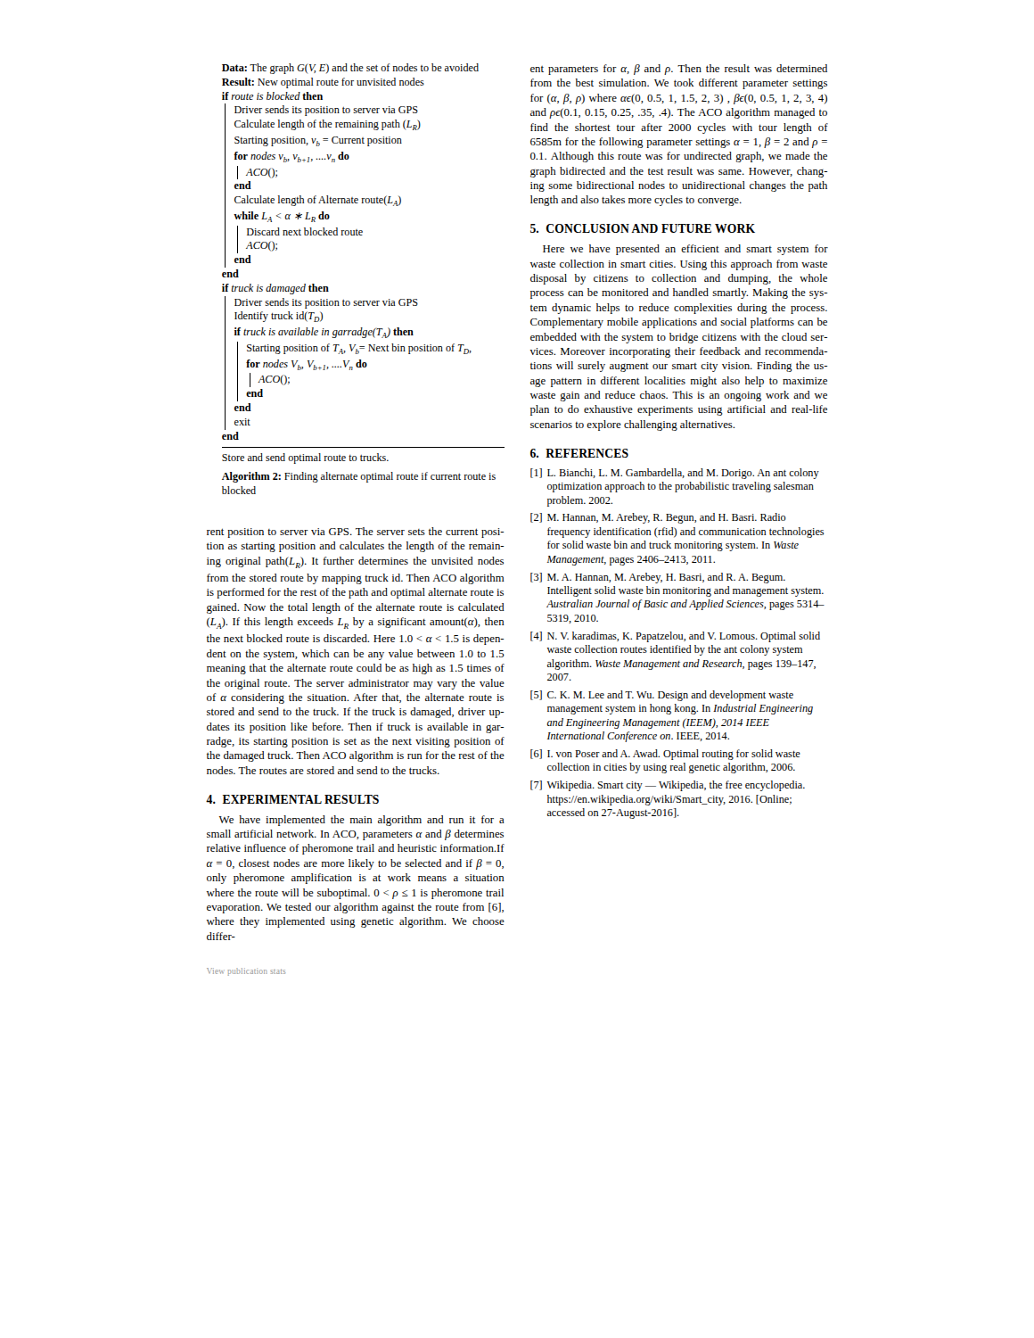Data: The graph G(V, E) and the set of nodes to be avoided Result: New optimal route for unvisited nodes if route is blocked then
Driver sends its position to server via GPS Calculate length of the remaining path (LR) Starting position, vb = Current position for nodes vb, vb+1, ....vn do
ACO();
end Calculate length of Alternate route(LA) while LA < α ∗ LR do
Discard next blocked route ACO();
end
end if truck is damaged then
Driver sends its position to server via GPS Identify truck id(TD) if truck is available in garradge(TA) then
Starting position of TA, Vb= Next bin position of TD, for nodes Vb, Vb+1, ....Vn do
ACO();
end
end exit
end
Store and send optimal route to trucks.
Algorithm 2: Finding alternate optimal route if current route is blocked
rent position to server via GPS. The server sets the current position as starting position and calculates the length of the remaining original path(LR). It further determines the unvisited nodes from the stored route by mapping truck id. Then ACO algorithm is performed for the rest of the path and optimal alternate route is gained. Now the total length of the alternate route is calculated (LA). If this length exceeds LR by a significant amount(α), then the next blocked route is discarded. Here 1.0 < α < 1.5 is dependent on the system, which can be any value between 1.0 to 1.5 meaning that the alternate route could be as high as 1.5 times of the original route. The server administrator may vary the value of α considering the situation. After that, the alternate route is stored and send to the truck. If the truck is damaged, driver updates its position like before. Then if truck is available in garradge, its starting position is set as the next visiting position of the damaged truck. Then ACO algorithm is run for the rest of the nodes. The routes are stored and send to the trucks.
4. EXPERIMENTAL RESULTS
We have implemented the main algorithm and run it for a small artificial network. In ACO, parameters α and β determines relative influence of pheromone trail and heuristic information.If α = 0, closest nodes are more likely to be selected and if β = 0, only pheromone amplification is at work means a situation where the route will be suboptimal. 0 < ρ ≤ 1 is pheromone trail evaporation. We tested our algorithm against the route from [6], where they implemented using genetic algorithm. We choose differ-
ent parameters for α, β and ρ. Then the result was determined from the best simulation. We took different parameter settings for (α, β, ρ) where αϵ(0, 0.5, 1, 1.5, 2, 3) , βϵ(0, 0.5, 1, 2, 3, 4) and ρϵ(0.1, 0.15, 0.25, .35, .4). The ACO algorithm managed to find the shortest tour after 2000 cycles with tour length of 6585m for the following parameter settings α = 1, β = 2 and ρ = 0.1. Although this route was for undirected graph, we made the graph bidirected and the test result was same. However, changing some bidirectional nodes to unidirectional changes the path length and also takes more cycles to converge.
5. CONCLUSION AND FUTURE WORK
Here we have presented an efficient and smart system for waste collection in smart cities. Using this approach from waste disposal by citizens to collection and dumping, the whole process can be monitored and handled smartly. Making the system dynamic helps to reduce complexities during the process. Complementary mobile applications and social platforms can be embedded with the system to bridge citizens with the cloud services. Moreover incorporating their feedback and recommendations will surely augment our smart city vision. Finding the usage pattern in different localities might also help to maximize waste gain and reduce chaos. This is an ongoing work and we plan to do exhaustive experiments using artificial and real-life scenarios to explore challenging alternatives.
6. REFERENCES
[1] L. Bianchi, L. M. Gambardella, and M. Dorigo. An ant colony optimization approach to the probabilistic traveling salesman problem. 2002.
[2] M. Hannan, M. Arebey, R. Begun, and H. Basri. Radio frequency identification (rfid) and communication technologies for solid waste bin and truck monitoring system. In Waste Management, pages 2406–2413, 2011.
[3] M. A. Hannan, M. Arebey, H. Basri, and R. A. Begum. Intelligent solid waste bin monitoring and management system. Australian Journal of Basic and Applied Sciences, pages 5314–5319, 2010.
[4] N. V. karadimas, K. Papatzelou, and V. Lomous. Optimal solid waste collection routes identified by the ant colony system algorithm. Waste Management and Research, pages 139–147, 2007.
[5] C. K. M. Lee and T. Wu. Design and development waste management system in hong kong. In Industrial Engineering and Engineering Management (IEEM), 2014 IEEE International Conference on. IEEE, 2014.
[6] I. von Poser and A. Awad. Optimal routing for solid waste collection in cities by using real genetic algorithm, 2006.
[7] Wikipedia. Smart city — Wikipedia, the free encyclopedia.
https://en.wikipedia.org/wiki/Smart_city, 2016. [Online; accessed on 27-August-2016].
View publication stats